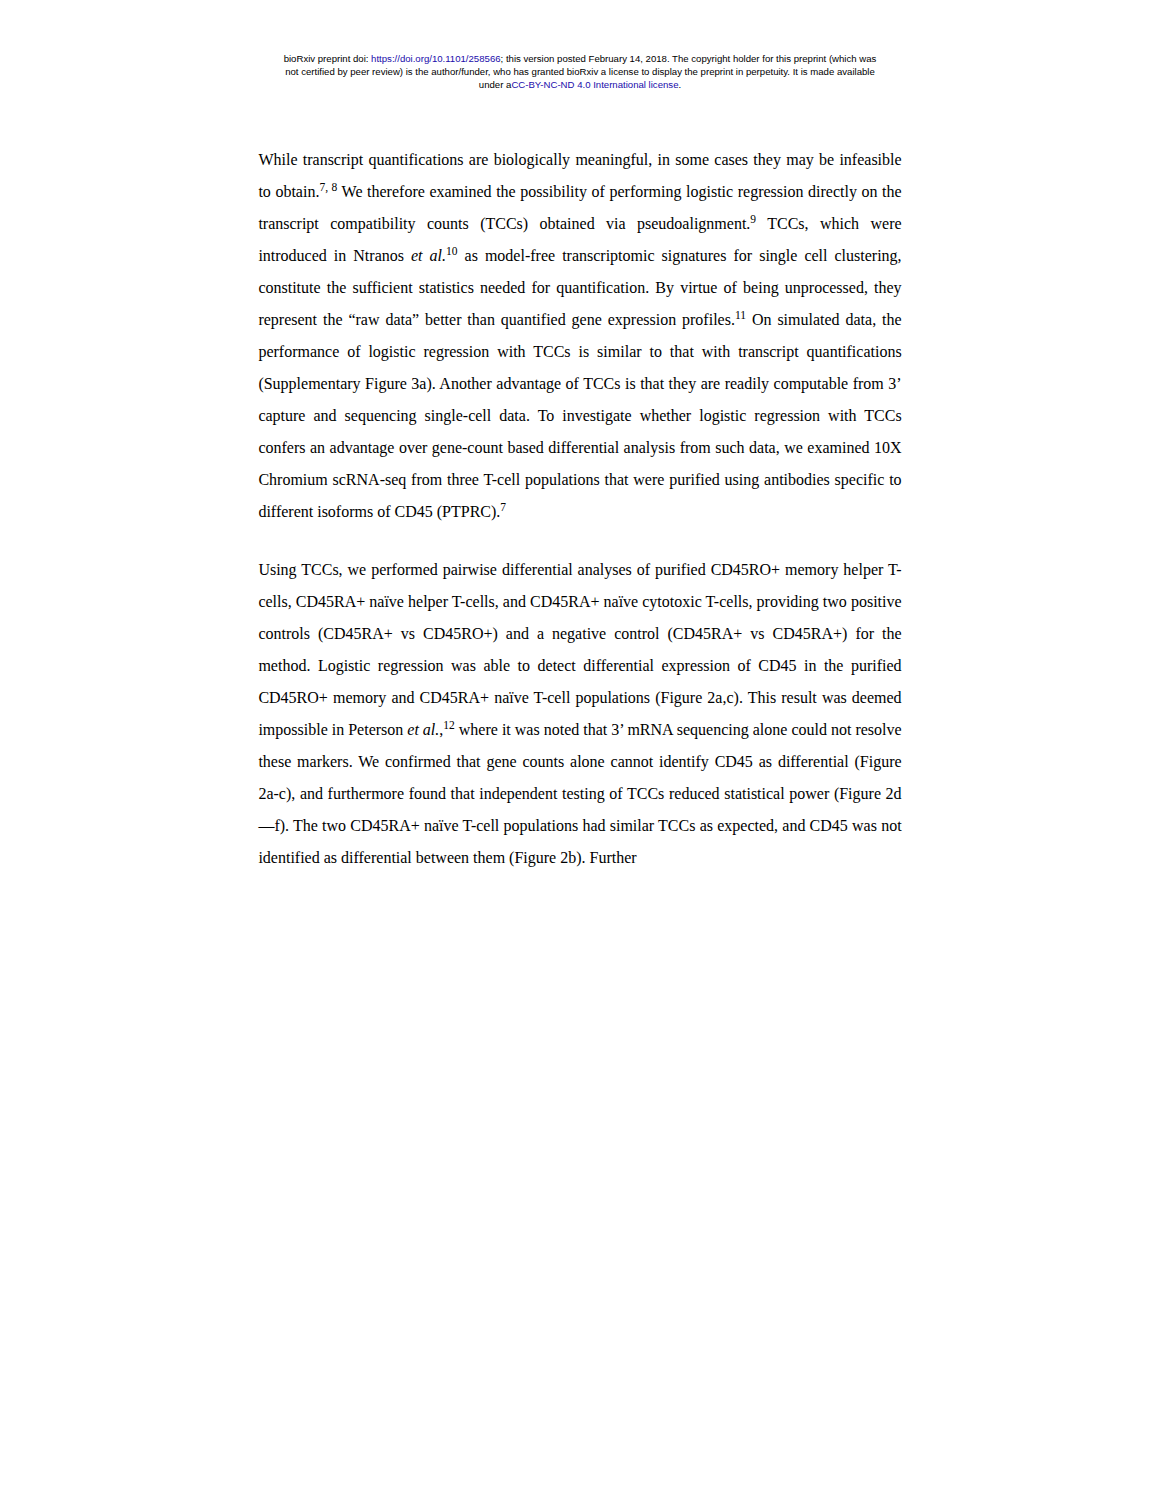bioRxiv preprint doi: https://doi.org/10.1101/258566; this version posted February 14, 2018. The copyright holder for this preprint (which was
not certified by peer review) is the author/funder, who has granted bioRxiv a license to display the preprint in perpetuity. It is made available
under aCC-BY-NC-ND 4.0 International license.
While transcript quantifications are biologically meaningful, in some cases they may be infeasible to obtain.7, 8 We therefore examined the possibility of performing logistic regression directly on the transcript compatibility counts (TCCs) obtained via pseudoalignment.9 TCCs, which were introduced in Ntranos et al.10 as model-free transcriptomic signatures for single cell clustering, constitute the sufficient statistics needed for quantification. By virtue of being unprocessed, they represent the “raw data” better than quantified gene expression profiles.11 On simulated data, the performance of logistic regression with TCCs is similar to that with transcript quantifications (Supplementary Figure 3a). Another advantage of TCCs is that they are readily computable from 3’ capture and sequencing single-cell data. To investigate whether logistic regression with TCCs confers an advantage over gene-count based differential analysis from such data, we examined 10X Chromium scRNA-seq from three T-cell populations that were purified using antibodies specific to different isoforms of CD45 (PTPRC).7
Using TCCs, we performed pairwise differential analyses of purified CD45RO+ memory helper T-cells, CD45RA+ naïve helper T-cells, and CD45RA+ naïve cytotoxic T-cells, providing two positive controls (CD45RA+ vs CD45RO+) and a negative control (CD45RA+ vs CD45RA+) for the method. Logistic regression was able to detect differential expression of CD45 in the purified CD45RO+ memory and CD45RA+ naïve T-cell populations (Figure 2a,c). This result was deemed impossible in Peterson et al.,12 where it was noted that 3’ mRNA sequencing alone could not resolve these markers. We confirmed that gene counts alone cannot identify CD45 as differential (Figure 2a-c), and furthermore found that independent testing of TCCs reduced statistical power (Figure 2d—f). The two CD45RA+ naïve T-cell populations had similar TCCs as expected, and CD45 was not identified as differential between them (Figure 2b). Further